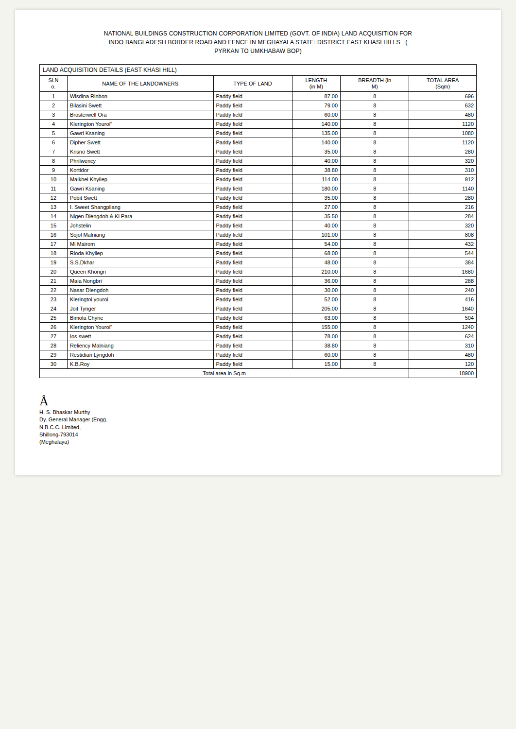NATIONAL BUILDINGS CONSTRUCTION CORPORATION LIMITED (GOVT. OF INDIA) LAND ACQUISITION FOR
INDO BANGLADESH BORDER ROAD AND FENCE IN MEGHAYALA STATE: DISTRICT EAST KHASI HILLS (
PYRKAN TO UMKHABAW BOP)
LAND ACQUISITION DETAILS (EAST KHASI HILL)
| Sl.N o. | NAME OF THE LANDOWNERS | TYPE OF LAND | LENGTH (in M) | BREADTH (in M) | TOTAL AREA (Sqm) |
| --- | --- | --- | --- | --- | --- |
| 1 | Wisdina Rinbon | Paddy field | 87.00 | 8 | 696 |
| 2 | Bilasini Swett | Paddy field | 79.00 | 8 | 632 |
| 3 | Brosterwell Ora | Paddy field | 60.00 | 8 | 480 |
| 4 | Klerington Youroi" | Paddy field | 140.00 | 8 | 1120 |
| 5 | Gawri Ksaning | Paddy field | 135.00 | 8 | 1080 |
| 6 | Dipher Swett | Paddy field | 140.00 | 8 | 1120 |
| 7 | Krisno Swett | Paddy field | 35.00 | 8 | 280 |
| 8 | Phrilwency | Paddy field | 40.00 | 8 | 320 |
| 9 | Kortidor | Paddy field | 38.80 | 8 | 310 |
| 10 | Maikhel Khyllep | Paddy field | 114.00 | 8 | 912 |
| 11 | Gawri Ksaning | Paddy field | 180.00 | 8 | 1140 |
| 12 | Pobit Swett | Paddy field | 35.00 | 8 | 280 |
| 13 | I. Sweet Shangpliang | Paddy field | 27.00 | 8 | 216 |
| 14 | Nigen Diengdoh & Ki Para | Paddy field | 35.50 | 8 | 284 |
| 15 | Johstelin | Paddy field | 40.00 | 8 | 320 |
| 16 | Sojol Malniang | Paddy field | 101.00 | 8 | 808 |
| 17 | Mi Mairom | Paddy field | 54.00 | 8 | 432 |
| 18 | Rioda Khyllep | Paddy field | 68.00 | 8 | 544 |
| 19 | S.S.Dkhar | Paddy field | 48.00 | 8 | 384 |
| 20 | Queen Khongri | Paddy field | 210.00 | 8 | 1680 |
| 21 | Maia Nongbri | Paddy field | 36.00 | 8 | 288 |
| 22 | Nasar Diengdoh | Paddy field | 30.00 | 8 | 240 |
| 23 | Kleringtoi youroi | Paddy field | 52.00 | 8 | 416 |
| 24 | Joit Tynger | Paddy field | 205.00 | 8 | 1640 |
| 25 | Bimola Chyne | Paddy field | 63.00 | 8 | 504 |
| 26 | Klerington Youroi" | Paddy field | 155.00 | 8 | 1240 |
| 27 | Ios swett | Paddy field | 78.00 | 8 | 624 |
| 28 | Reliency Malniang | Paddy field | 38.80 | 8 | 310 |
| 29 | Restidian Lyngdoh | Paddy field | 60.00 | 8 | 480 |
| 30 | K.B.Roy | Paddy field | 15.00 | 8 | 120 |
| Total area in Sq.m | 18900 |
Å
H. S. Bhaskar Murthy
Dy. General Manager (Engg.
N.B.C.C. Limited,
Shillong-793014
(Meghalaya)